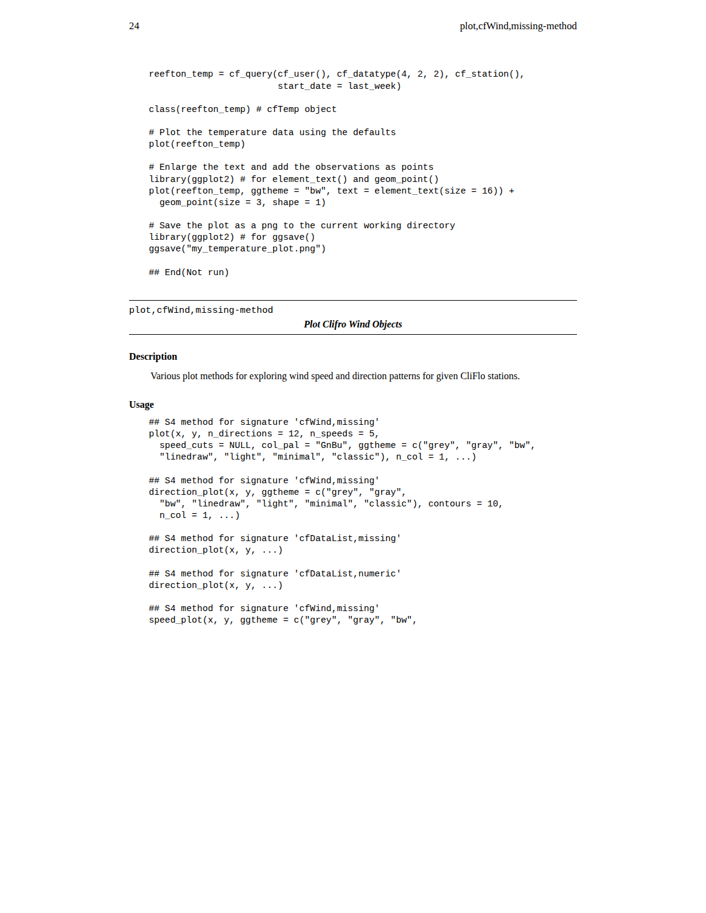24 plot,cfWind,missing-method
reefton_temp = cf_query(cf_user(), cf_datatype(4, 2, 2), cf_station(),
                        start_date = last_week)

class(reefton_temp) # cfTemp object

# Plot the temperature data using the defaults
plot(reefton_temp)

# Enlarge the text and add the observations as points
library(ggplot2) # for element_text() and geom_point()
plot(reefton_temp, ggtheme = "bw", text = element_text(size = 16)) +
  geom_point(size = 3, shape = 1)

# Save the plot as a png to the current working directory
library(ggplot2) # for ggsave()
ggsave("my_temperature_plot.png")

## End(Not run)
plot,cfWind,missing-method
Plot Clifro Wind Objects
Description
Various plot methods for exploring wind speed and direction patterns for given CliFlo stations.
Usage
## S4 method for signature 'cfWind,missing'
plot(x, y, n_directions = 12, n_speeds = 5,
  speed_cuts = NULL, col_pal = "GnBu", ggtheme = c("grey", "gray", "bw",
  "linedraw", "light", "minimal", "classic"), n_col = 1, ...)

## S4 method for signature 'cfWind,missing'
direction_plot(x, y, ggtheme = c("grey", "gray",
  "bw", "linedraw", "light", "minimal", "classic"), contours = 10,
  n_col = 1, ...)

## S4 method for signature 'cfDataList,missing'
direction_plot(x, y, ...)

## S4 method for signature 'cfDataList,numeric'
direction_plot(x, y, ...)

## S4 method for signature 'cfWind,missing'
speed_plot(x, y, ggtheme = c("grey", "gray", "bw",